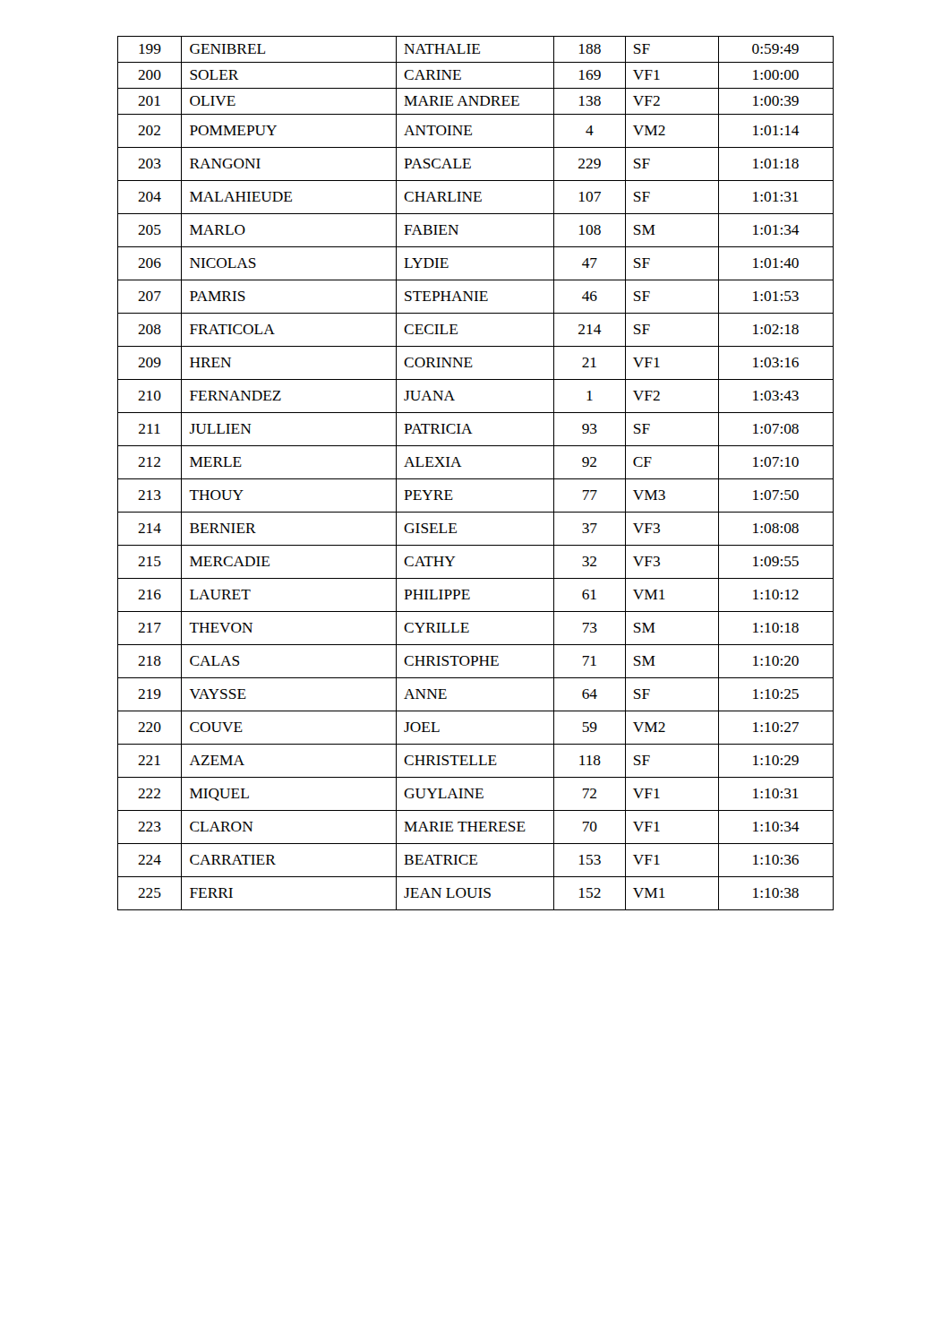| 199 | GENIBREL | NATHALIE | 188 | SF | 0:59:49 |
| 200 | SOLER | CARINE | 169 | VF1 | 1:00:00 |
| 201 | OLIVE | MARIE ANDREE | 138 | VF2 | 1:00:39 |
| 202 | POMMEPUY | ANTOINE | 4 | VM2 | 1:01:14 |
| 203 | RANGONI | PASCALE | 229 | SF | 1:01:18 |
| 204 | MALAHIEUDE | CHARLINE | 107 | SF | 1:01:31 |
| 205 | MARLO | FABIEN | 108 | SM | 1:01:34 |
| 206 | NICOLAS | LYDIE | 47 | SF | 1:01:40 |
| 207 | PAMRIS | STEPHANIE | 46 | SF | 1:01:53 |
| 208 | FRATICOLA | CECILE | 214 | SF | 1:02:18 |
| 209 | HREN | CORINNE | 21 | VF1 | 1:03:16 |
| 210 | FERNANDEZ | JUANA | 1 | VF2 | 1:03:43 |
| 211 | JULLIEN | PATRICIA | 93 | SF | 1:07:08 |
| 212 | MERLE | ALEXIA | 92 | CF | 1:07:10 |
| 213 | THOUY | PEYRE | 77 | VM3 | 1:07:50 |
| 214 | BERNIER | GISELE | 37 | VF3 | 1:08:08 |
| 215 | MERCADIE | CATHY | 32 | VF3 | 1:09:55 |
| 216 | LAURET | PHILIPPE | 61 | VM1 | 1:10:12 |
| 217 | THEVON | CYRILLE | 73 | SM | 1:10:18 |
| 218 | CALAS | CHRISTOPHE | 71 | SM | 1:10:20 |
| 219 | VAYSSE | ANNE | 64 | SF | 1:10:25 |
| 220 | COUVE | JOEL | 59 | VM2 | 1:10:27 |
| 221 | AZEMA | CHRISTELLE | 118 | SF | 1:10:29 |
| 222 | MIQUEL | GUYLAINE | 72 | VF1 | 1:10:31 |
| 223 | CLARON | MARIE THERESE | 70 | VF1 | 1:10:34 |
| 224 | CARRATIER | BEATRICE | 153 | VF1 | 1:10:36 |
| 225 | FERRI | JEAN LOUIS | 152 | VM1 | 1:10:38 |